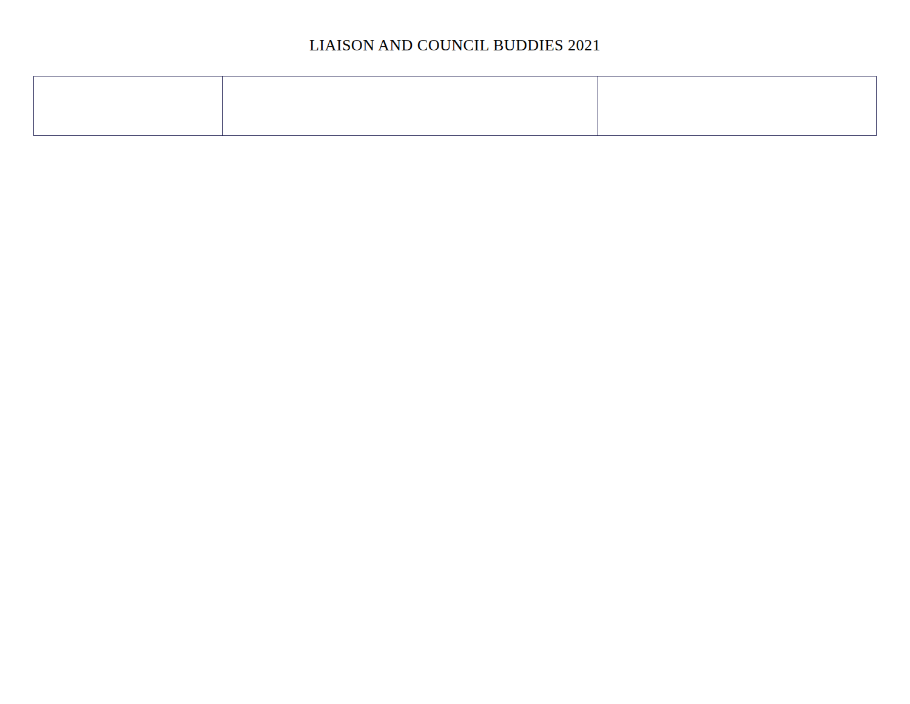LIAISON AND COUNCIL BUDDIES 2021